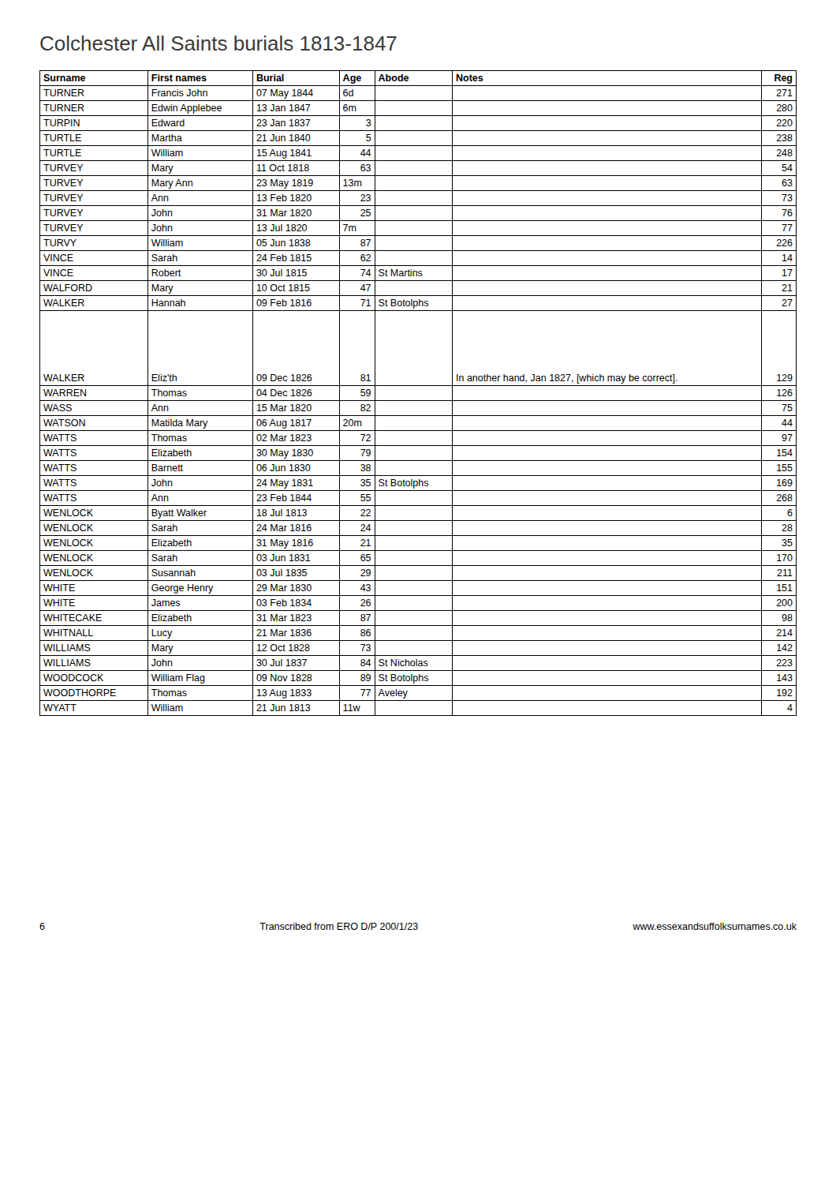Colchester All Saints burials 1813-1847
| Surname | First names | Burial | Age | Abode | Notes | Reg |
| --- | --- | --- | --- | --- | --- | --- |
| TURNER | Francis John | 07 May 1844 | 6d | | | 271 |
| TURNER | Edwin Applebee | 13 Jan 1847 | 6m | | | 280 |
| TURPIN | Edward | 23 Jan 1837 | 3 | | | 220 |
| TURTLE | Martha | 21 Jun 1840 | 5 | | | 238 |
| TURTLE | William | 15 Aug 1841 | 44 | | | 248 |
| TURVEY | Mary | 11 Oct 1818 | 63 | | | 54 |
| TURVEY | Mary Ann | 23 May 1819 | 13m | | | 63 |
| TURVEY | Ann | 13 Feb 1820 | 23 | | | 73 |
| TURVEY | John | 31 Mar 1820 | 25 | | | 76 |
| TURVEY | John | 13 Jul 1820 | 7m | | | 77 |
| TURVY | William | 05 Jun 1838 | 87 | | | 226 |
| VINCE | Sarah | 24 Feb 1815 | 62 | | | 14 |
| VINCE | Robert | 30 Jul 1815 | 74 | St Martins | | 17 |
| WALFORD | Mary | 10 Oct 1815 | 47 | | | 21 |
| WALKER | Hannah | 09 Feb 1816 | 71 | St Botolphs | | 27 |
| WALKER | Eliz'th | 09 Dec 1826 | 81 | | In another hand, Jan 1827, [which may be correct]. | 129 |
| WARREN | Thomas | 04 Dec 1826 | 59 | | | 126 |
| WASS | Ann | 15 Mar 1820 | 82 | | | 75 |
| WATSON | Matilda Mary | 06 Aug 1817 | 20m | | | 44 |
| WATTS | Thomas | 02 Mar 1823 | 72 | | | 97 |
| WATTS | Elizabeth | 30 May 1830 | 79 | | | 154 |
| WATTS | Barnett | 06 Jun 1830 | 38 | | | 155 |
| WATTS | John | 24 May 1831 | 35 | St Botolphs | | 169 |
| WATTS | Ann | 23 Feb 1844 | 55 | | | 268 |
| WENLOCK | Byatt Walker | 18 Jul 1813 | 22 | | | 6 |
| WENLOCK | Sarah | 24 Mar 1816 | 24 | | | 28 |
| WENLOCK | Elizabeth | 31 May 1816 | 21 | | | 35 |
| WENLOCK | Sarah | 03 Jun 1831 | 65 | | | 170 |
| WENLOCK | Susannah | 03 Jul 1835 | 29 | | | 211 |
| WHITE | George Henry | 29 Mar 1830 | 43 | | | 151 |
| WHITE | James | 03 Feb 1834 | 26 | | | 200 |
| WHITECAKE | Elizabeth | 31 Mar 1823 | 87 | | | 98 |
| WHITNALL | Lucy | 21 Mar 1836 | 86 | | | 214 |
| WILLIAMS | Mary | 12 Oct 1828 | 73 | | | 142 |
| WILLIAMS | John | 30 Jul 1837 | 84 | St Nicholas | | 223 |
| WOODCOCK | William Flag | 09 Nov 1828 | 89 | St Botolphs | | 143 |
| WOODTHORPE | Thomas | 13 Aug 1833 | 77 | Aveley | | 192 |
| WYATT | William | 21 Jun 1813 | 11w | | | 4 |
6
Transcribed from ERO D/P 200/1/23
www.essexandsuffolksurnames.co.uk